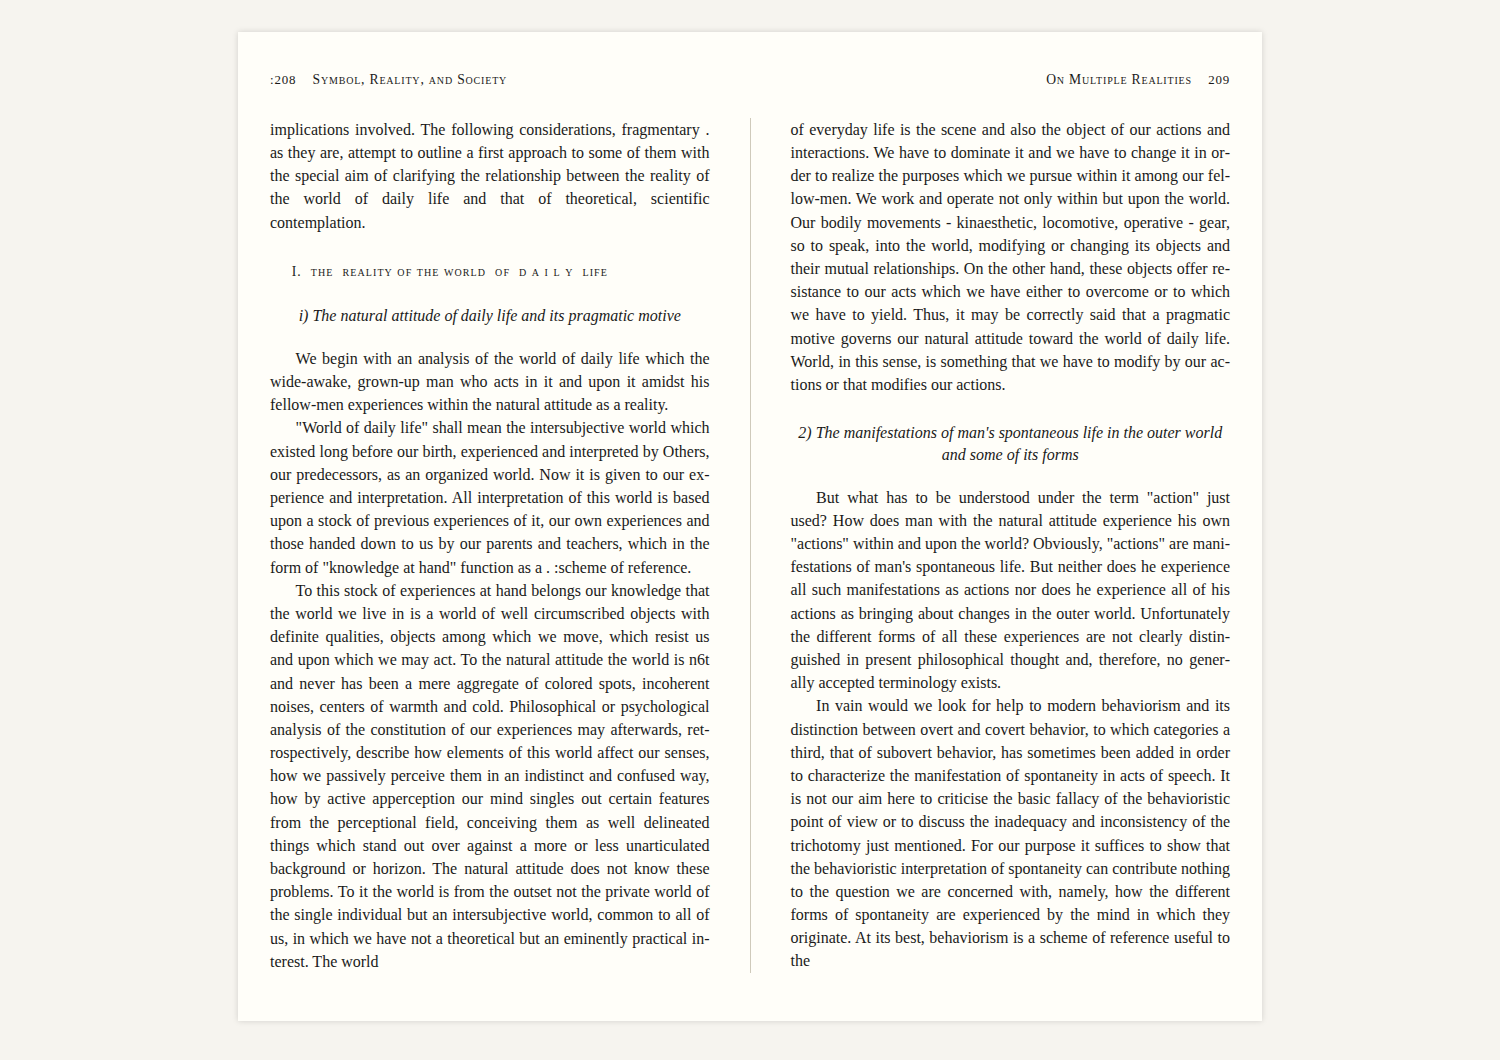:208 Symbol, Reality, and Society
On Multiple Realities 209
implications involved. The following considerations, fragmentary . as they are, attempt to outline a first approach to some of them with the special aim of clarifying the relationship between the reality of the world of daily life and that of theoretical, scientific contemplation.
I. the reality of the world of d a i l y life
i) The natural attitude of daily life and its pragmatic motive
We begin with an analysis of the world of daily life which the wide-awake, grown-up man who acts in it and upon it amidst his fellow-men experiences within the natural attitude as a reality.
"World of daily life" shall mean the intersubjective world which existed long before our birth, experienced and interpreted by Others, our predecessors, as an organized world. Now it is given to our experience and interpretation. All interpretation of this world is based upon a stock of previous experiences of it, our own experiences and those handed down to us by our parents and teachers, which in the form of "knowledge at hand" function as a . :scheme of reference.
To this stock of experiences at hand belongs our knowledge that the world we live in is a world of well circumscribed objects with definite qualities, objects among which we move, which resist us and upon which we may act. To the natural attitude the world is n6t and never has been a mere aggregate of colored spots, incoherent noises, centers of warmth and cold. Philosophical or psychological analysis of the constitution of our experiences may afterwards, retrospectively, describe how elements of this world affect our senses, how we passively perceive them in an indistinct and confused way, how by active apperception our mind singles out certain features from the perceptional field, conceiving them as well delineated things which stand out over against a more or less unarticulated background or horizon. The natural attitude does not know these problems. To it the world is from the outset not the private world of the single individual but an intersubjective world, common to all of us, in which we have not a theoretical but an eminently practical interest. The world
of everyday life is the scene and also the object of our actions and interactions. We have to dominate it and we have to change it in order to realize the purposes which we pursue within it among our fellow-men. We work and operate not only within but upon the world. Our bodily movements - kinaesthetic, locomotive, operative - gear, so to speak, into the world, modifying or changing its objects and their mutual relationships. On the other hand, these objects offer resistance to our acts which we have either to overcome or to which we have to yield. Thus, it may be correctly said that a pragmatic motive governs our natural attitude toward the world of daily life. World, in this sense, is something that we have to modify by our actions or that modifies our actions.
2) The manifestations of man's spontaneous life in the outer world and some of its forms
But what has to be understood under the term "action" just used? How does man with the natural attitude experience his own "actions" within and upon the world? Obviously, "actions" are manifestations of man's spontaneous life. But neither does he experience all such manifestations as actions nor does he experience all of his actions as bringing about changes in the outer world. Unfortunately the different forms of all these experiences are not clearly distinguished in present philosophical thought and, therefore, no generally accepted terminology exists.
In vain would we look for help to modern behaviorism and its distinction between overt and covert behavior, to which categories a third, that of subovert behavior, has sometimes been added in order to characterize the manifestation of spontaneity in acts of speech. It is not our aim here to criticise the basic fallacy of the behavioristic point of view or to discuss the inadequacy and inconsistency of the trichotomy just mentioned. For our purpose it suffices to show that the behavioristic interpretation of spontaneity can contribute nothing to the question we are concerned with, namely, how the different forms of spontaneity are experienced by the mind in which they originate. At its best, behaviorism is a scheme of reference useful to the